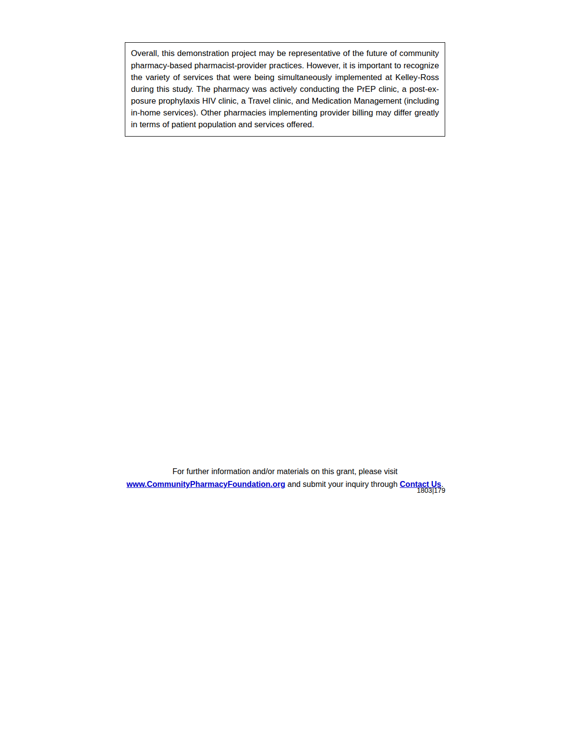Overall, this demonstration project may be representative of the future of community pharmacy-based pharmacist-provider practices. However, it is important to recognize the variety of services that were being simultaneously implemented at Kelley-Ross during this study. The pharmacy was actively conducting the PrEP clinic, a post-exposure prophylaxis HIV clinic, a Travel clinic, and Medication Management (including in-home services). Other pharmacies implementing provider billing may differ greatly in terms of patient population and services offered.
For further information and/or materials on this grant, please visit
www.CommunityPharmacyFoundation.org and submit your inquiry through Contact Us.
1803|179